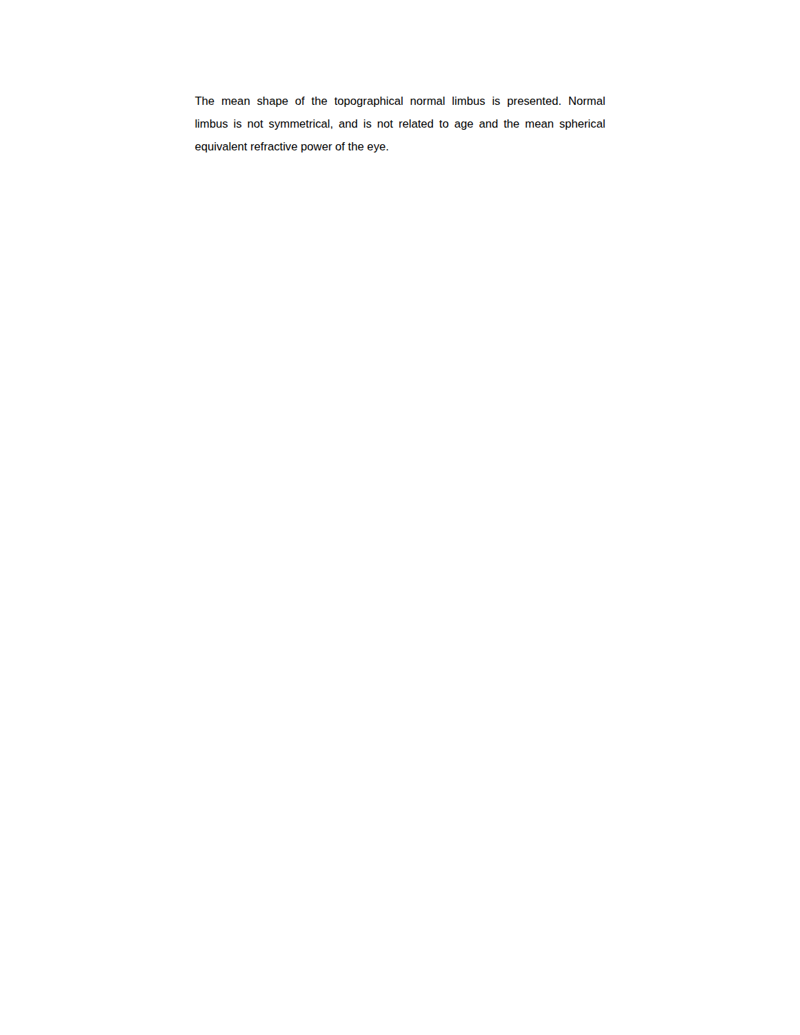The mean shape of the topographical normal limbus is presented. Normal limbus is not symmetrical, and is not related to age and the mean spherical equivalent refractive power of the eye.